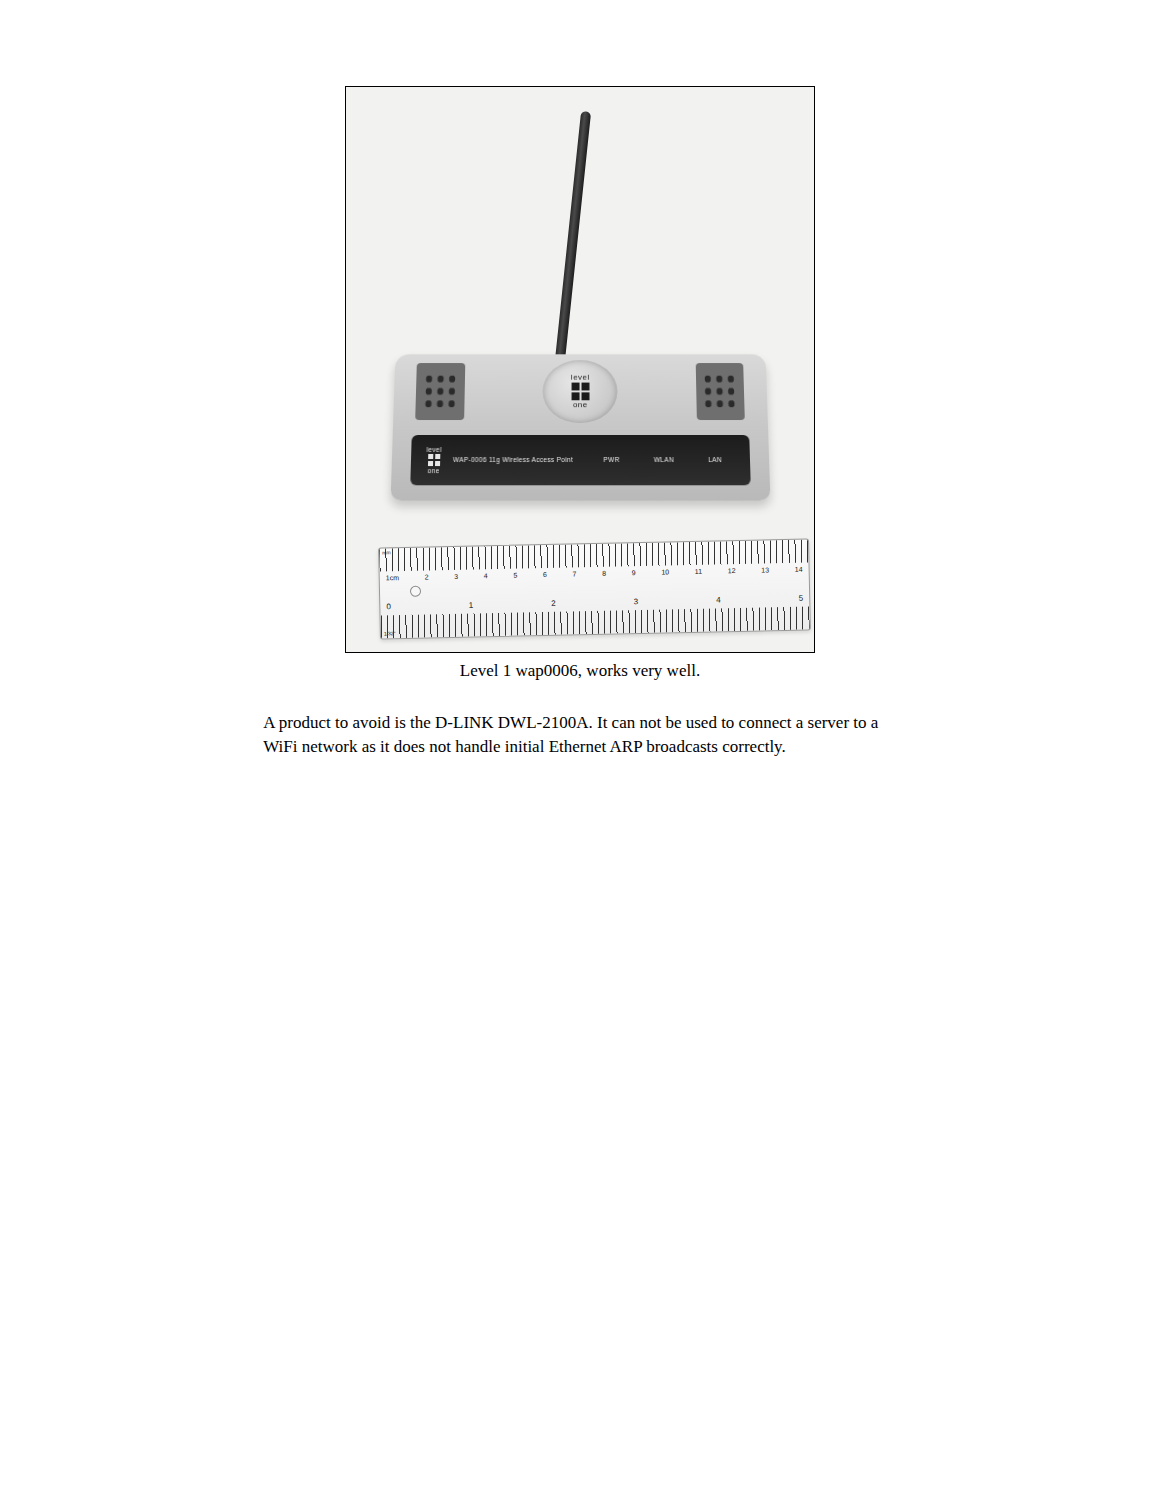level one
level one
WAP-0006 11g Wireless Access Point
PWR WLAN LAN
mm
1cm 234567891011121314
012345
1/32"
Level 1 wap0006, works very well.
A product to avoid is the D-LINK DWL-2100A. It can not be used to connect a server to a WiFi network as it does not handle initial Ethernet ARP broadcasts correctly.